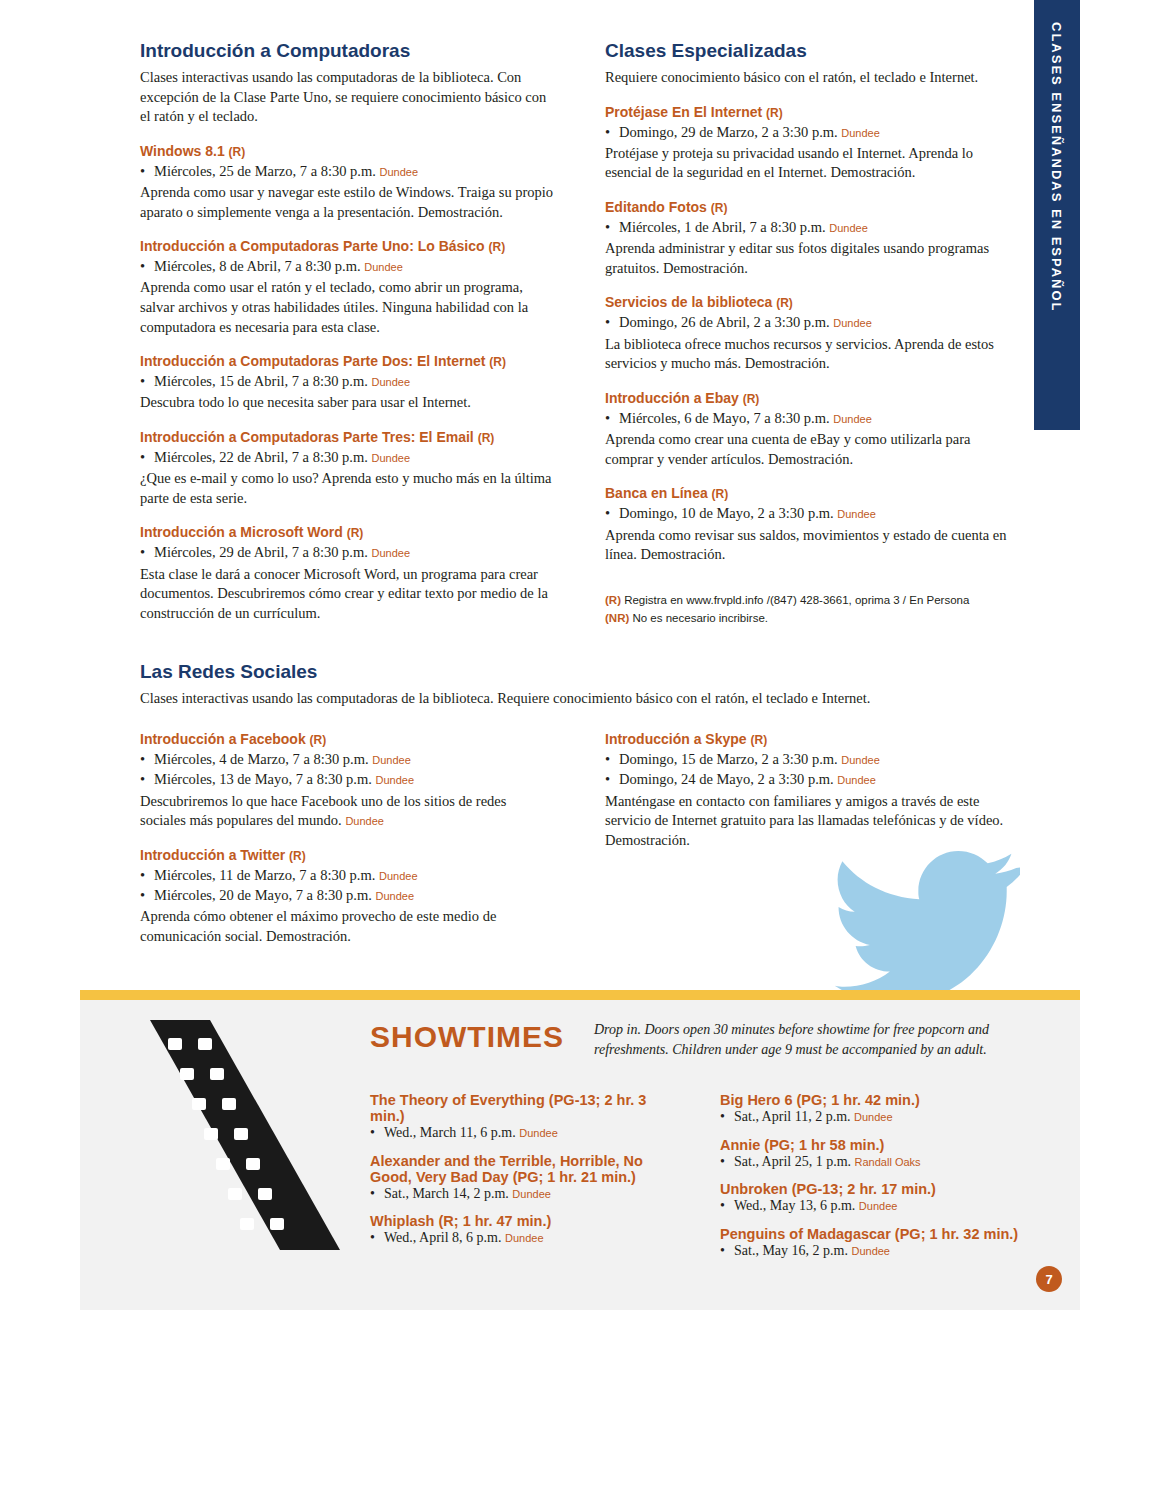CLASES ENSEÑANDAS EN ESPAÑOL
Introducción a Computadoras
Clases interactivas usando las computadoras de la biblioteca. Con excepción de la Clase Parte Uno, se requiere conocimiento básico con el ratón y el teclado.
Windows 8.1 (R)
Miércoles, 25 de Marzo, 7 a 8:30 p.m. Dundee
Aprenda como usar y navegar este estilo de Windows. Traiga su propio aparato o simplemente venga a la presentación. Demostración.
Introducción a Computadoras Parte Uno: Lo Básico (R)
Miércoles, 8 de Abril, 7 a 8:30 p.m. Dundee
Aprenda como usar el ratón y el teclado, como abrir un programa, salvar archivos y otras habilidades útiles. Ninguna habilidad con la computadora es necesaria para esta clase.
Introducción a Computadoras Parte Dos: El Internet (R)
Miércoles, 15 de Abril, 7 a 8:30 p.m. Dundee
Descubra todo lo que necesita saber para usar el Internet.
Introducción a Computadoras Parte Tres: El Email (R)
Miércoles, 22 de Abril, 7 a 8:30 p.m. Dundee
¿Que es e-mail y como lo uso? Aprenda esto y mucho más en la última parte de esta serie.
Introducción a Microsoft Word (R)
Miércoles, 29 de Abril, 7 a 8:30 p.m. Dundee
Esta clase le dará a conocer Microsoft Word, un programa para crear documentos. Descubriremos cómo crear y editar texto por medio de la construcción de un currículum.
Clases Especializadas
Requiere conocimiento básico con el ratón, el teclado e Internet.
Protéjase En El Internet (R)
Domingo, 29 de Marzo, 2 a 3:30 p.m. Dundee
Protéjase y proteja su privacidad usando el Internet. Aprenda lo esencial de la seguridad en el Internet. Demostración.
Editando Fotos (R)
Miércoles, 1 de Abril, 7 a 8:30 p.m. Dundee
Aprenda administrar y editar sus fotos digitales usando programas gratuitos. Demostración.
Servicios de la biblioteca (R)
Domingo, 26 de Abril, 2 a 3:30 p.m. Dundee
La biblioteca ofrece muchos recursos y servicios. Aprenda de estos servicios y mucho más. Demostración.
Introducción a Ebay (R)
Miércoles, 6 de Mayo, 7 a 8:30 p.m. Dundee
Aprenda como crear una cuenta de eBay y como utilizarla para comprar y vender artículos. Demostración.
Banca en Línea (R)
Domingo, 10 de Mayo, 2 a 3:30 p.m. Dundee
Aprenda como revisar sus saldos, movimientos y estado de cuenta en línea. Demostración.
(R) Registra en www.frvpld.info /(847) 428-3661, oprima 3 / En Persona
(NR) No es necesario incribirse.
Las Redes Sociales
Clases interactivas usando las computadoras de la biblioteca. Requiere conocimiento básico con el ratón, el teclado e Internet.
Introducción a Facebook (R)
Miércoles, 4 de Marzo, 7 a 8:30 p.m. Dundee
Miércoles, 13 de Mayo, 7 a 8:30 p.m. Dundee
Descubriremos lo que hace Facebook uno de los sitios de redes sociales más populares del mundo. Dundee
Introducción a Twitter (R)
Miércoles, 11 de Marzo, 7 a 8:30 p.m. Dundee
Miércoles, 20 de Mayo, 7 a 8:30 p.m. Dundee
Aprenda cómo obtener el máximo provecho de este medio de comunicación social. Demostración.
Introducción a Skype (R)
Domingo, 15 de Marzo, 2 a 3:30 p.m. Dundee
Domingo, 24 de Mayo, 2 a 3:30 p.m. Dundee
Manténgase en contacto con familiares y amigos a través de este servicio de Internet gratuito para las llamadas telefónicas y de vídeo. Demostración.
SHOWTIMES
Drop in. Doors open 30 minutes before showtime for free popcorn and refreshments. Children under age 9 must be accompanied by an adult.
The Theory of Everything (PG-13; 2 hr. 3 min.)
Wed., March 11, 6 p.m. Dundee
Alexander and the Terrible, Horrible, No Good, Very Bad Day (PG; 1 hr. 21 min.)
Sat., March 14, 2 p.m. Dundee
Whiplash (R; 1 hr. 47 min.)
Wed., April 8, 6 p.m. Dundee
Big Hero 6 (PG; 1 hr. 42 min.)
Sat., April 11, 2 p.m. Dundee
Annie (PG; 1 hr 58 min.)
Sat., April 25, 1 p.m. Randall Oaks
Unbroken (PG-13; 2 hr. 17 min.)
Wed., May 13, 6 p.m. Dundee
Penguins of Madagascar (PG; 1 hr. 32 min.)
Sat., May 16, 2 p.m. Dundee
7